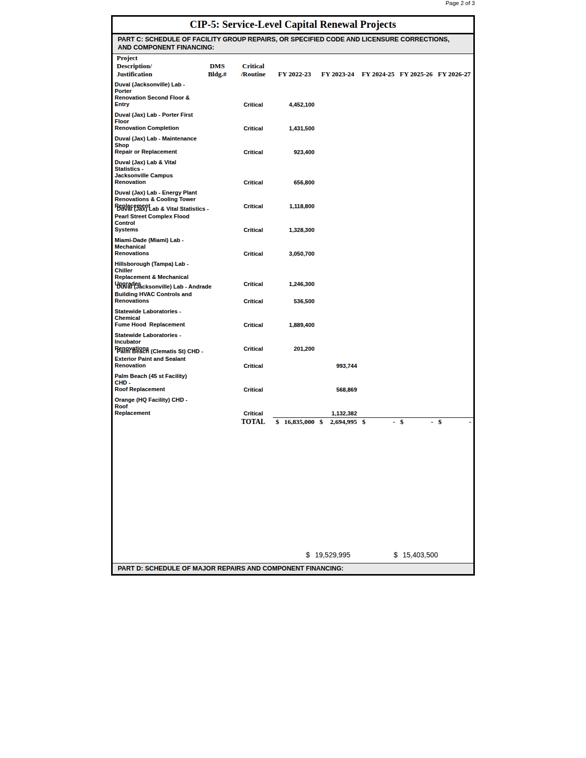Page 2 of 3
CIP-5: Service-Level Capital Renewal Projects
PART C: SCHEDULE OF FACILITY GROUP REPAIRS, OR SPECIFIED CODE AND LICENSURE CORRECTIONS,
AND COMPONENT FINANCING:
| Project | | | | | | | |
| Description/ | DMS | Critical | | | | | |
| Justification | Bldg.# | /Routine | FY 2022-23 | FY 2023-24 | FY 2024-25 | FY 2025-26 | FY 2026-27 |
| Duval (Jacksonville) Lab - Porter Renovation Second Floor & Entry | | Critical | 4,452,100 | | | | |
| Duval (Jax) Lab - Porter First Floor Renovation Completion | | Critical | 1,431,500 | | | | |
| Duval (Jax) Lab - Maintenance Shop Repair or Replacement | | Critical | 923,400 | | | | |
| Duval (Jax) Lab & Vital Statistics - Jacksonville Campus Renovation | | Critical | 656,800 | | | | |
| Duval (Jax) Lab - Energy Plant Renovations & Cooling Tower Replacement | | Critical | 1,118,800 | | | | |
| Duval (Jax) Lab & Vital Statistics - Pearl Street Complex Flood Control Systems | | Critical | 1,328,300 | | | | |
| Miami-Dade (Miami) Lab - Mechanical Renovations | | Critical | 3,050,700 | | | | |
| Hillsborough (Tampa) Lab - Chiller Replacement & Mechanical Upgrades | | Critical | 1,246,300 | | | | |
| Duval (Jacksonville) Lab - Andrade Building HVAC Controls and Renovations | | Critical | 536,500 | | | | |
| Statewide Laboratories - Chemical Fume Hood Replacement | | Critical | 1,889,400 | | | | |
| Statewide Laboratories - Incubator Renovations | | Critical | 201,200 | | | | |
| Palm Beach (Clematis St) CHD - Exterior Paint and Sealant Renovation | | Critical | | 993,744 | | | |
| Palm Beach (45 st Facility) CHD - Roof Replacement | | Critical | | 568,869 | | | |
| Orange (HQ Facility) CHD - Roof Replacement | | Critical | | 1,132,382 | | | |
| | | TOTAL | $ 16,835,000 | $ 2,694,995 | $ - | $ - | $ - |
| | $ | 19,529,995 | $ | 15,403,500 |
PART D: SCHEDULE OF MAJOR REPAIRS AND COMPONENT FINANCING: